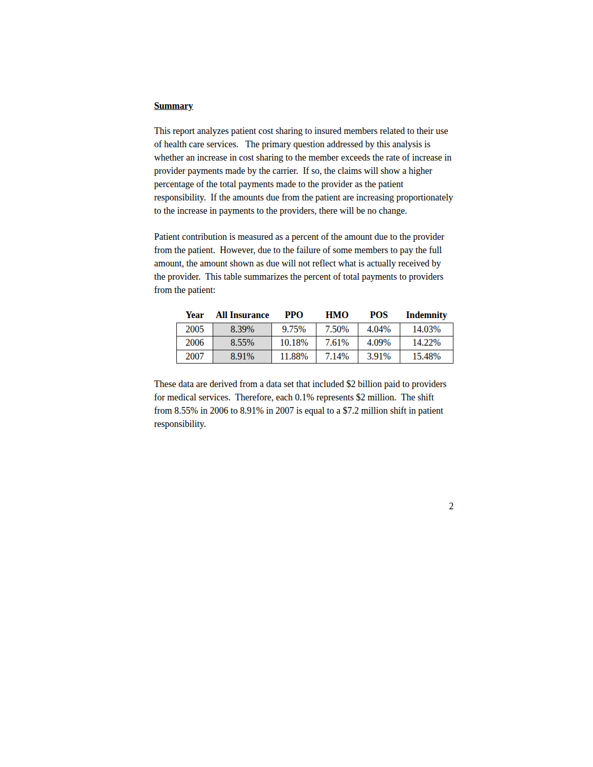Summary
This report analyzes patient cost sharing to insured members related to their use of health care services. The primary question addressed by this analysis is whether an increase in cost sharing to the member exceeds the rate of increase in provider payments made by the carrier. If so, the claims will show a higher percentage of the total payments made to the provider as the patient responsibility. If the amounts due from the patient are increasing proportionately to the increase in payments to the providers, there will be no change.
Patient contribution is measured as a percent of the amount due to the provider from the patient. However, due to the failure of some members to pay the full amount, the amount shown as due will not reflect what is actually received by the provider. This table summarizes the percent of total payments to providers from the patient:
| Year | All Insurance | PPO | HMO | POS | Indemnity |
| --- | --- | --- | --- | --- | --- |
| 2005 | 8.39% | 9.75% | 7.50% | 4.04% | 14.03% |
| 2006 | 8.55% | 10.18% | 7.61% | 4.09% | 14.22% |
| 2007 | 8.91% | 11.88% | 7.14% | 3.91% | 15.48% |
These data are derived from a data set that included $2 billion paid to providers for medical services. Therefore, each 0.1% represents $2 million. The shift from 8.55% in 2006 to 8.91% in 2007 is equal to a $7.2 million shift in patient responsibility.
2